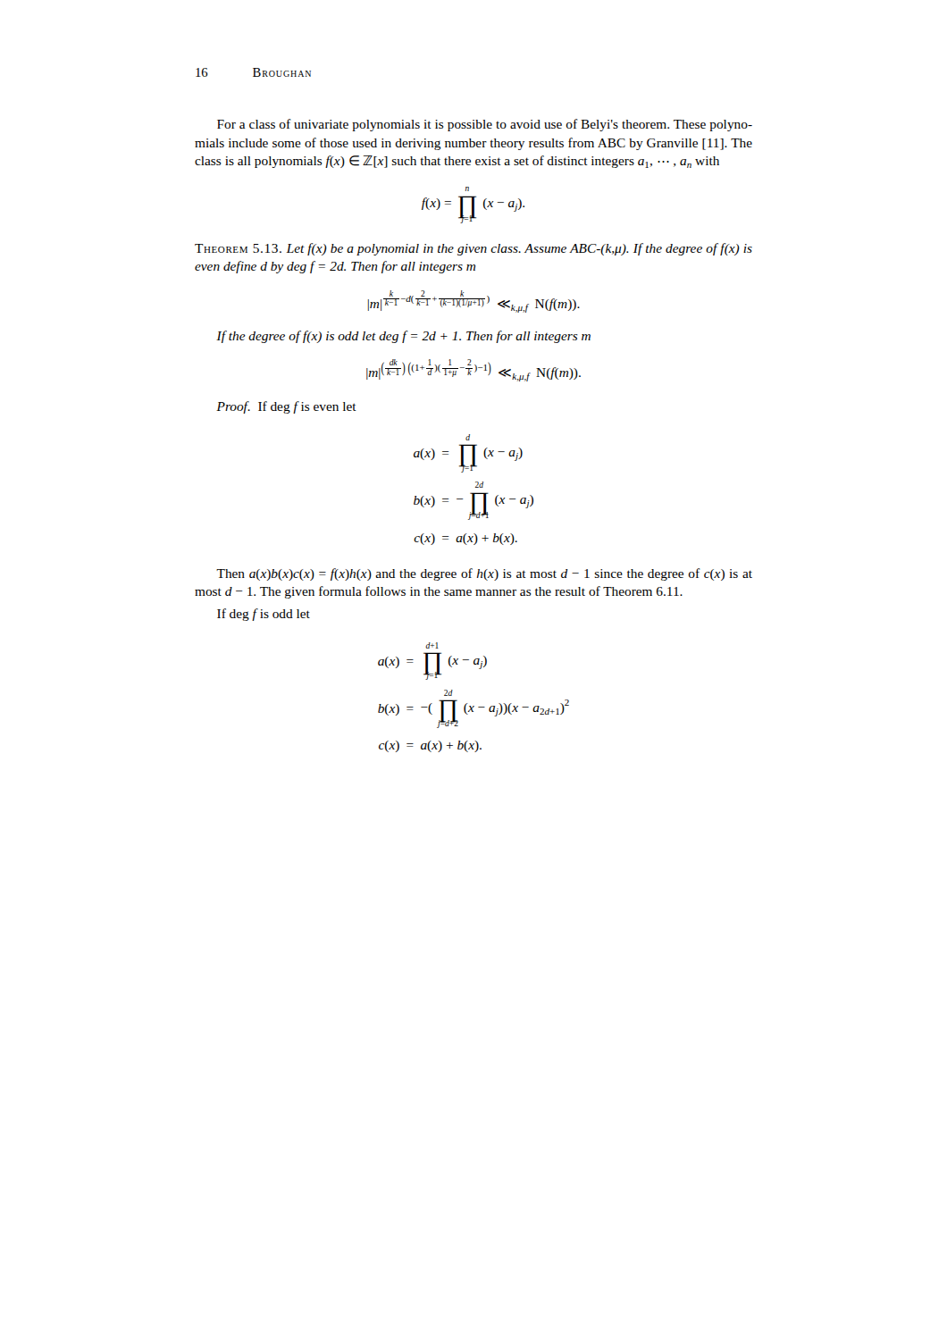16 Broughan
For a class of univariate polynomials it is possible to avoid use of Belyi's theorem. These polynomials include some of those used in deriving number theory results from ABC by Granville [11]. The class is all polynomials f(x) ∈ ℤ[x] such that there exist a set of distinct integers a1, ⋯ , an with
f(x) = n ∏ j=1 (x − aj).
Theorem 5.13. Let f(x) be a polynomial in the given class. Assume ABC-(k,μ). If the degree of f(x) is even define d by deg f = 2d. Then for all integers m
|m|kk−1−d(2 k−1+k(k−1)(1/μ+1)) ≪k,μ,f N(f(m)).
If the degree of f(x) is odd let deg f = 2d + 1. Then for all integers m
|m|(dk k−1) ((1+1 d)(11+μ−2 k)−1) ≪k,μ,f N(f(m)).
Proof. If deg f is even let
| a ( x ) | = | d ∏ j =1 ( x − a j ) |
| b ( x ) | = | − 2 d ∏ j = d +1 ( x − a j ) |
| c ( x ) | = | a ( x ) + b ( x ). |
Then a(x)b(x)c(x) = f(x)h(x) and the degree of h(x) is at most d − 1 since the degree of c(x) is at most d − 1. The given formula follows in the same manner as the result of Theorem 6.11.
If deg f is odd let
| a ( x ) | = | d +1 ∏ j =1 ( x − a j ) |
| b ( x ) | = | −( 2 d ∏ j = d +2 ( x − a j ))( x − a 2 d +1 ) 2 |
| c ( x ) | = | a ( x ) + b ( x ). |